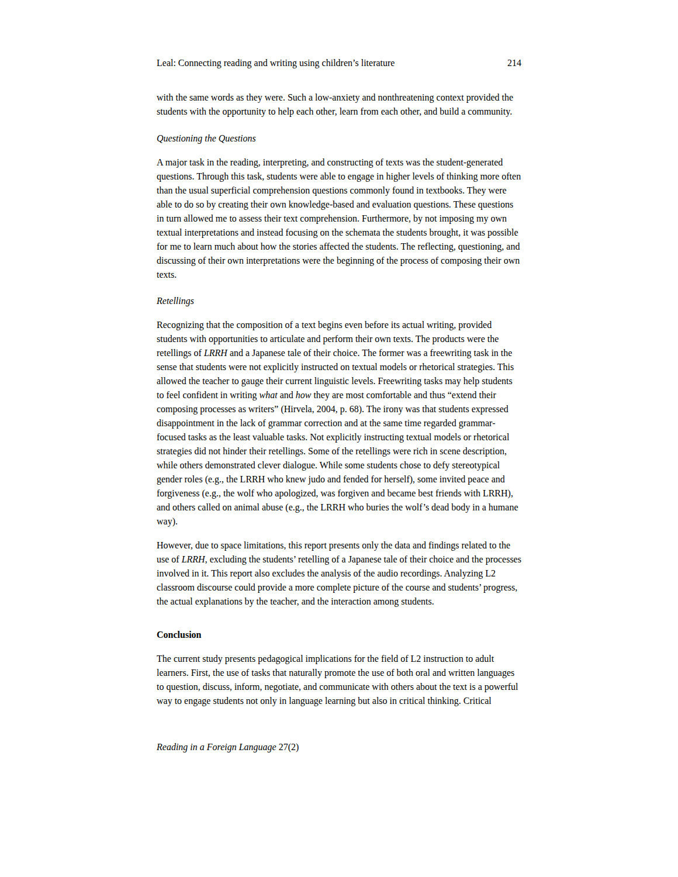Leal: Connecting reading and writing using children’s literature 214
with the same words as they were. Such a low-anxiety and nonthreatening context provided the students with the opportunity to help each other, learn from each other, and build a community.
Questioning the Questions
A major task in the reading, interpreting, and constructing of texts was the student-generated questions. Through this task, students were able to engage in higher levels of thinking more often than the usual superficial comprehension questions commonly found in textbooks. They were able to do so by creating their own knowledge-based and evaluation questions. These questions in turn allowed me to assess their text comprehension. Furthermore, by not imposing my own textual interpretations and instead focusing on the schemata the students brought, it was possible for me to learn much about how the stories affected the students. The reflecting, questioning, and discussing of their own interpretations were the beginning of the process of composing their own texts.
Retellings
Recognizing that the composition of a text begins even before its actual writing, provided students with opportunities to articulate and perform their own texts. The products were the retellings of LRRH and a Japanese tale of their choice. The former was a freewriting task in the sense that students were not explicitly instructed on textual models or rhetorical strategies. This allowed the teacher to gauge their current linguistic levels. Freewriting tasks may help students to feel confident in writing what and how they are most comfortable and thus “extend their composing processes as writers” (Hirvela, 2004, p. 68). The irony was that students expressed disappointment in the lack of grammar correction and at the same time regarded grammar-focused tasks as the least valuable tasks. Not explicitly instructing textual models or rhetorical strategies did not hinder their retellings. Some of the retellings were rich in scene description, while others demonstrated clever dialogue. While some students chose to defy stereotypical gender roles (e.g., the LRRH who knew judo and fended for herself), some invited peace and forgiveness (e.g., the wolf who apologized, was forgiven and became best friends with LRRH), and others called on animal abuse (e.g., the LRRH who buries the wolf’s dead body in a humane way).
However, due to space limitations, this report presents only the data and findings related to the use of LRRH, excluding the students’ retelling of a Japanese tale of their choice and the processes involved in it. This report also excludes the analysis of the audio recordings. Analyzing L2 classroom discourse could provide a more complete picture of the course and students’ progress, the actual explanations by the teacher, and the interaction among students.
Conclusion
The current study presents pedagogical implications for the field of L2 instruction to adult learners. First, the use of tasks that naturally promote the use of both oral and written languages to question, discuss, inform, negotiate, and communicate with others about the text is a powerful way to engage students not only in language learning but also in critical thinking. Critical
Reading in a Foreign Language 27(2)